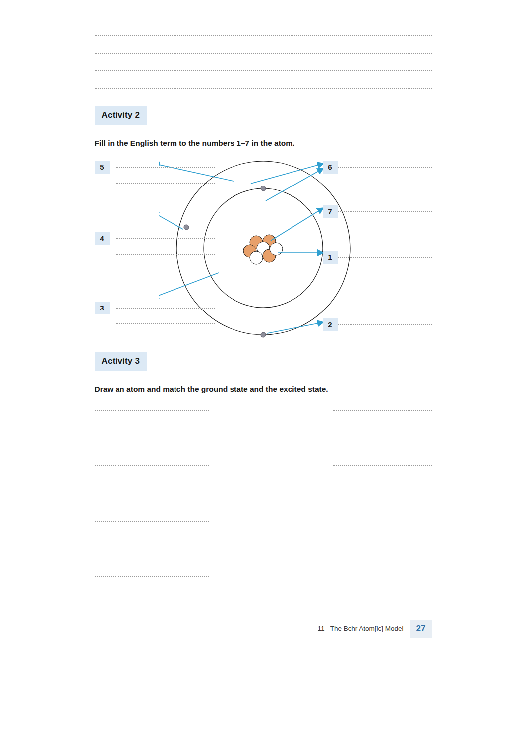Activity 2
Fill in the English term to the numbers 1–7 in the atom.
5
4
3
6
7
1
2
Activity 3
Draw an atom and match the ground state and the excited state.
11 The Bohr Atom[ic] Model 27